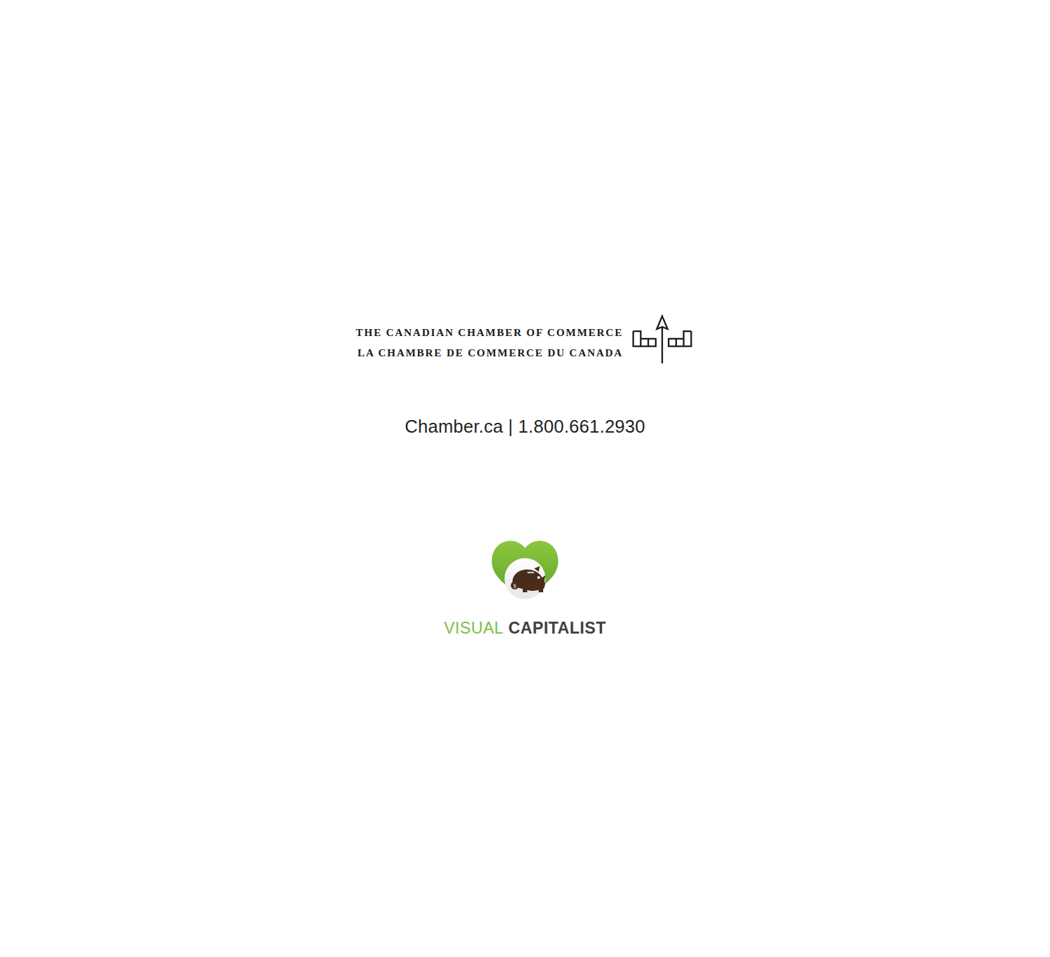The Canadian Chamber of Commerce
La Chambre de Commerce du Canada
Chamber.ca | 1.800.661.2930
$
VISUAL CAPITALIST